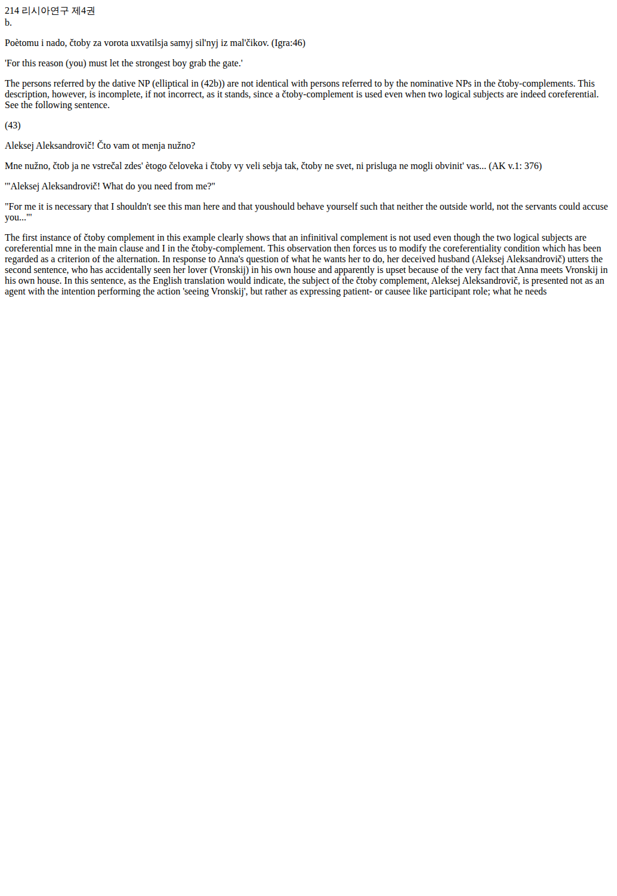214 리시아연구 제4권
b.
Poètomu i nado, čtoby za vorota uxvatilsja samyj sil'nyj iz mal'čikov. (Igra:46)
'For this reason (you) must let the strongest boy grab the gate.'
The persons referred by the dative NP (elliptical in (42b)) are not identical with persons referred to by the nominative NPs in the čtoby-complements. This description, however, is incomplete, if not incorrect, as it stands, since a čtoby-complement is used even when two logical subjects are indeed coreferential. See the following sentence.
(43)
Aleksej Aleksandrovič! Čto vam ot menja nužno?
Mne nužno, čtob ja ne vstrečal zdes' ètogo čeloveka i čtoby vy veli sebja tak, čtoby ne svet, ni prisluga ne mogli obvinit' vas... (AK v.1: 376)
'"Aleksej Aleksandrovič! What do you need from me?"
"For me it is necessary that I shouldn't see this man here and that youshould behave yourself such that neither the outside world, not the servants could accuse you..."'
The first instance of čtoby complement in this example clearly shows that an infinitival complement is not used even though the two logical subjects are coreferential mne in the main clause and I in the čtoby-complement. This observation then forces us to modify the coreferentiality condition which has been regarded as a criterion of the alternation. In response to Anna's question of what he wants her to do, her deceived husband (Aleksej Aleksandrovič) utters the second sentence, who has accidentally seen her lover (Vronskij) in his own house and apparently is upset because of the very fact that Anna meets Vronskij in his own house. In this sentence, as the English translation would indicate, the subject of the čtoby complement, Aleksej Aleksandrovič, is presented not as an agent with the intention performing the action 'seeing Vronskij', but rather as expressing patient- or causee like participant role; what he needs